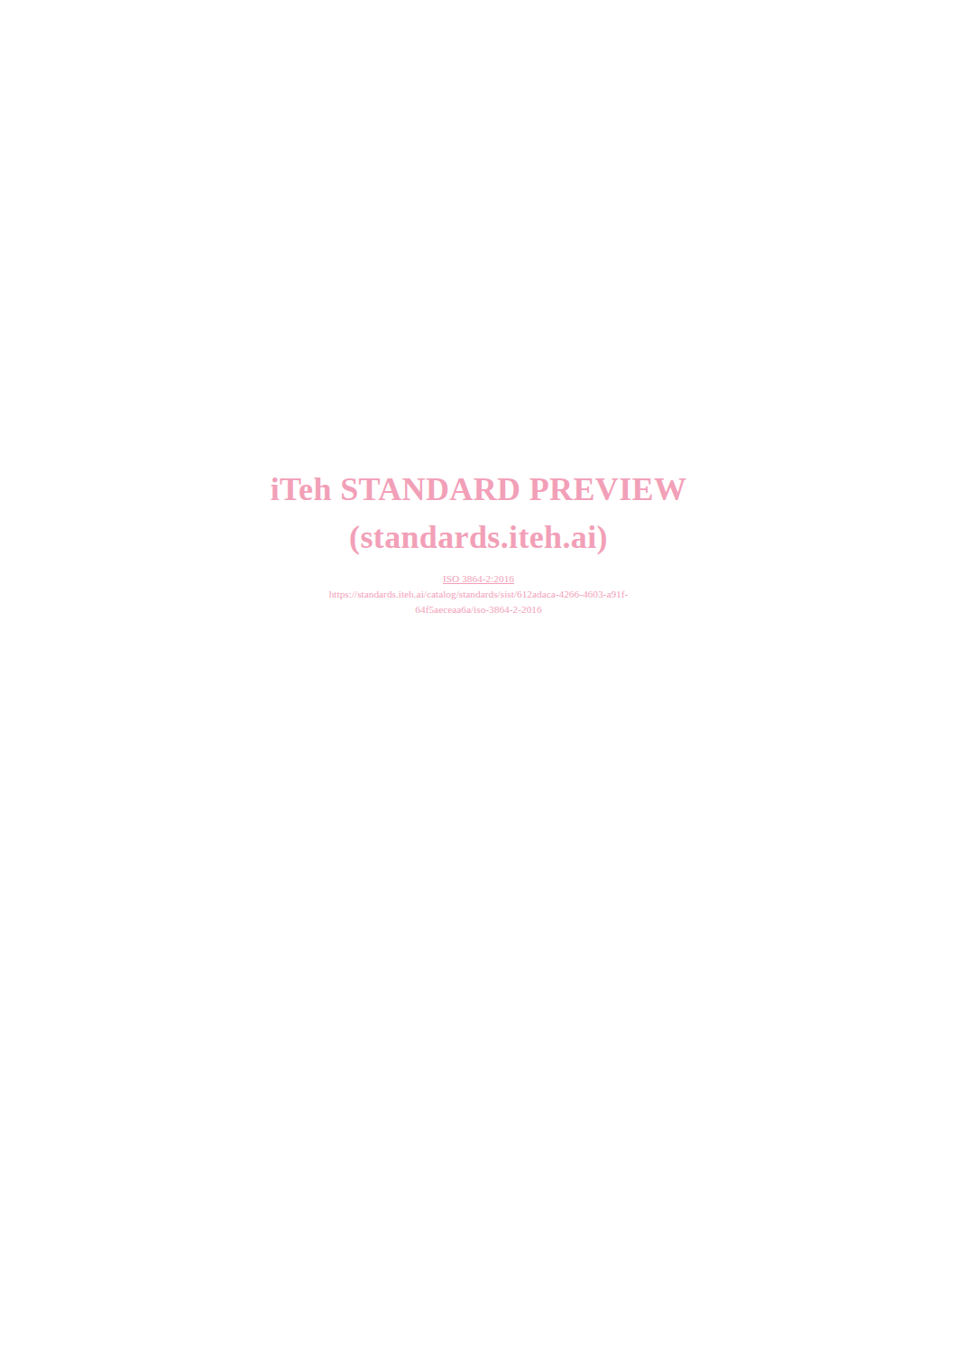iTeh STANDARD PREVIEW
(standards.iteh.ai)
ISO 3864-2:2016
https://standards.iteh.ai/catalog/standards/sist/612adaca-4266-4603-a91f-
64f5aeceaa6a/iso-3864-2-2016